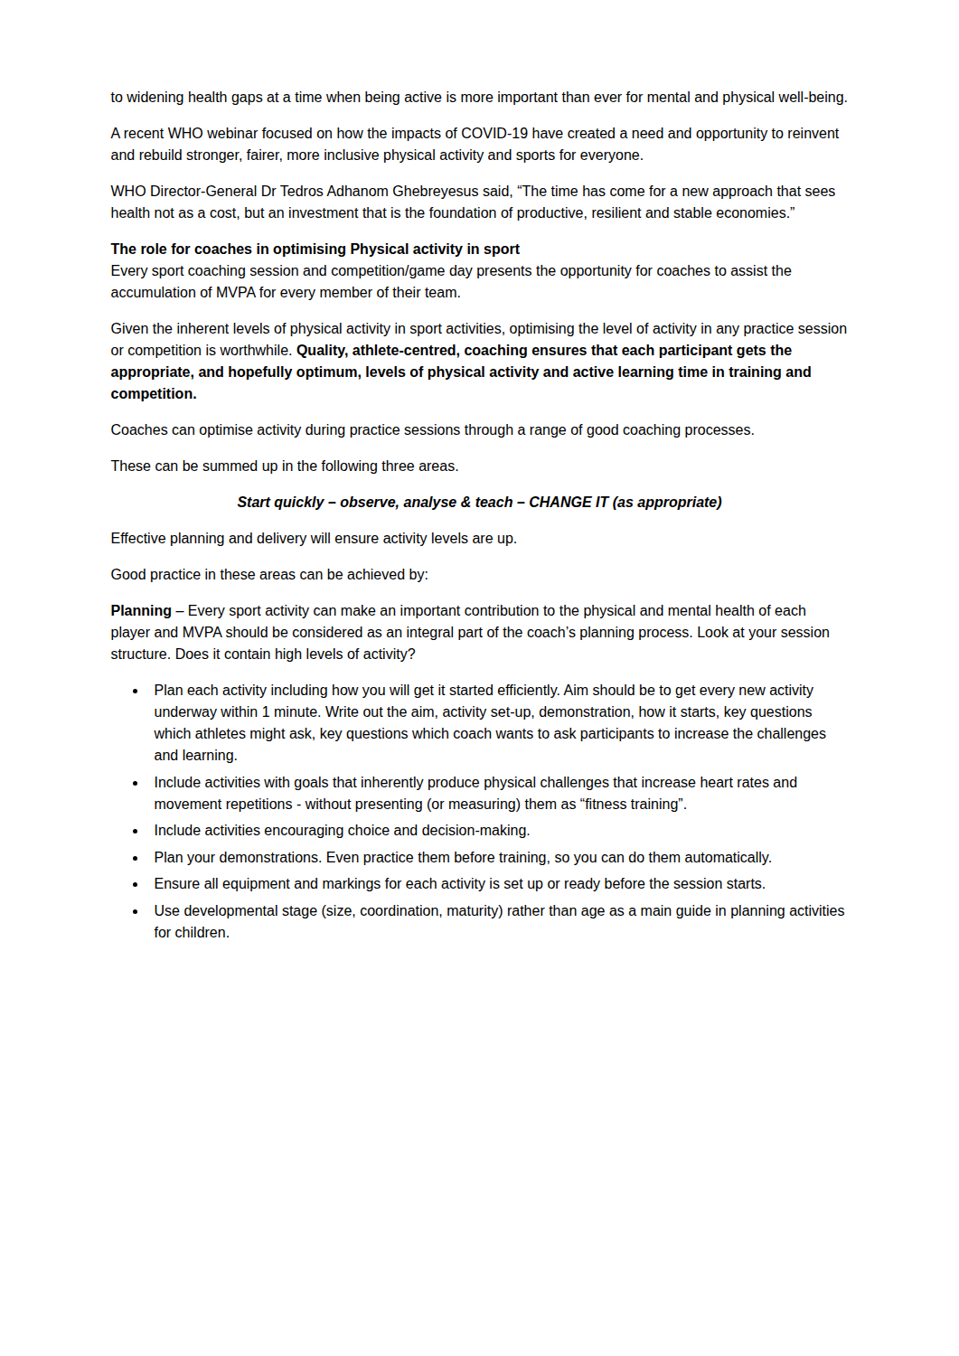to widening health gaps at a time when being active is more important than ever for mental and physical well-being.
A recent WHO webinar focused on how the impacts of COVID-19 have created a need and opportunity to reinvent and rebuild stronger, fairer, more inclusive physical activity and sports for everyone.
WHO Director-General Dr Tedros Adhanom Ghebreyesus said, “The time has come for a new approach that sees health not as a cost, but an investment that is the foundation of productive, resilient and stable economies.”
The role for coaches in optimising Physical activity in sport
Every sport coaching session and competition/game day presents the opportunity for coaches to assist the accumulation of MVPA for every member of their team.
Given the inherent levels of physical activity in sport activities, optimising the level of activity in any practice session or competition is worthwhile. Quality, athlete-centred, coaching ensures that each participant gets the appropriate, and hopefully optimum, levels of physical activity and active learning time in training and competition.
Coaches can optimise activity during practice sessions through a range of good coaching processes.
These can be summed up in the following three areas.
Start quickly – observe, analyse & teach – CHANGE IT (as appropriate)
Effective planning and delivery will ensure activity levels are up.
Good practice in these areas can be achieved by:
Planning – Every sport activity can make an important contribution to the physical and mental health of each player and MVPA should be considered as an integral part of the coach’s planning process. Look at your session structure. Does it contain high levels of activity?
Plan each activity including how you will get it started efficiently. Aim should be to get every new activity underway within 1 minute. Write out the aim, activity set-up, demonstration, how it starts, key questions which athletes might ask, key questions which coach wants to ask participants to increase the challenges and learning.
Include activities with goals that inherently produce physical challenges that increase heart rates and movement repetitions - without presenting (or measuring) them as “fitness training”.
Include activities encouraging choice and decision-making.
Plan your demonstrations. Even practice them before training, so you can do them automatically.
Ensure all equipment and markings for each activity is set up or ready before the session starts.
Use developmental stage (size, coordination, maturity) rather than age as a main guide in planning activities for children.